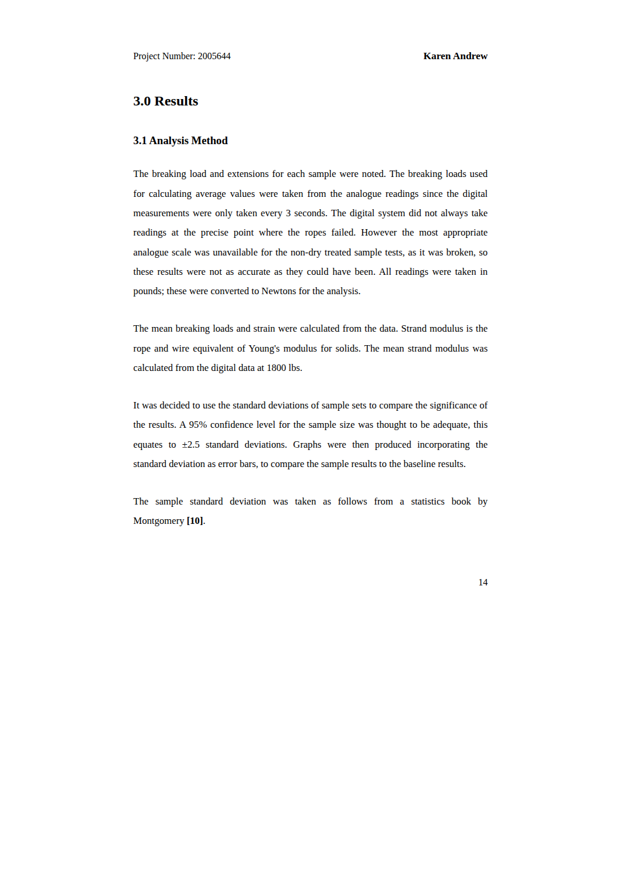Project Number: 2005644 Karen Andrew
3.0 Results
3.1 Analysis Method
The breaking load and extensions for each sample were noted. The breaking loads used for calculating average values were taken from the analogue readings since the digital measurements were only taken every 3 seconds. The digital system did not always take readings at the precise point where the ropes failed. However the most appropriate analogue scale was unavailable for the non-dry treated sample tests, as it was broken, so these results were not as accurate as they could have been. All readings were taken in pounds; these were converted to Newtons for the analysis.
The mean breaking loads and strain were calculated from the data. Strand modulus is the rope and wire equivalent of Young's modulus for solids. The mean strand modulus was calculated from the digital data at 1800 lbs.
It was decided to use the standard deviations of sample sets to compare the significance of the results. A 95% confidence level for the sample size was thought to be adequate, this equates to ±2.5 standard deviations. Graphs were then produced incorporating the standard deviation as error bars, to compare the sample results to the baseline results.
The sample standard deviation was taken as follows from a statistics book by Montgomery [10].
14